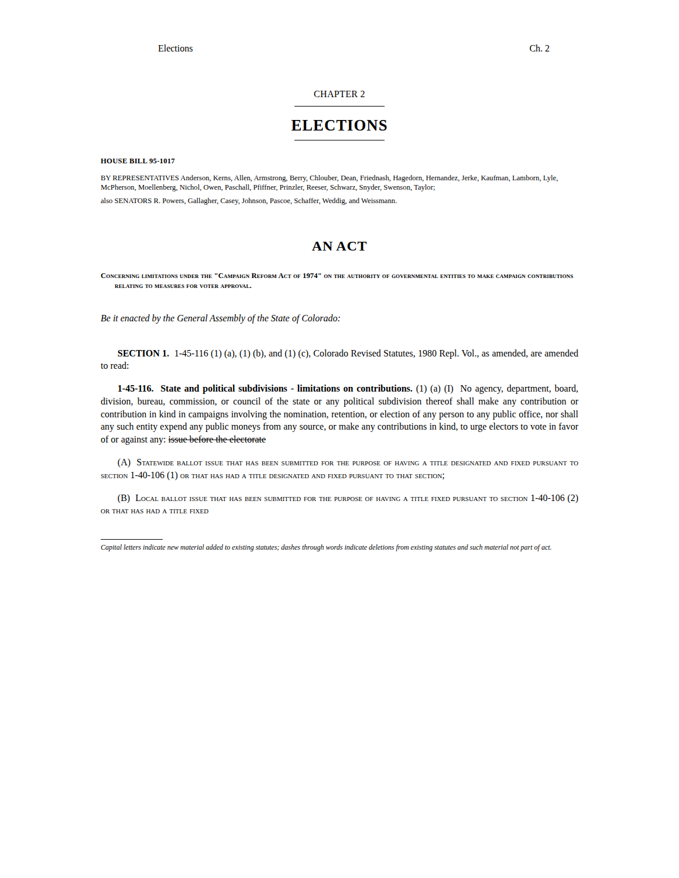Elections Ch. 2
CHAPTER 2
ELECTIONS
HOUSE BILL 95-1017
BY REPRESENTATIVES Anderson, Kerns, Allen, Armstrong, Berry, Chlouber, Dean, Friednash, Hagedorn, Hernandez, Jerke, Kaufman, Lamborn, Lyle, McPherson, Moellenberg, Nichol, Owen, Paschall, Pfiffner, Prinzler, Reeser, Schwarz, Snyder, Swenson, Taylor;
also SENATORS R. Powers, Gallagher, Casey, Johnson, Pascoe, Schaffer, Weddig, and Weissmann.
AN ACT
Concerning limitations under the "Campaign Reform Act of 1974" on the authority of governmental entities to make campaign contributions relating to measures for voter approval.
Be it enacted by the General Assembly of the State of Colorado:
SECTION 1. 1-45-116 (1) (a), (1) (b), and (1) (c), Colorado Revised Statutes, 1980 Repl. Vol., as amended, are amended to read:
1-45-116. State and political subdivisions - limitations on contributions. (1) (a) (I) No agency, department, board, division, bureau, commission, or council of the state or any political subdivision thereof shall make any contribution or contribution in kind in campaigns involving the nomination, retention, or election of any person to any public office, nor shall any such entity expend any public moneys from any source, or make any contributions in kind, to urge electors to vote in favor of or against any: issue before the electorate
(A) Statewide ballot issue that has been submitted for the purpose of having a title designated and fixed pursuant to section 1-40-106 (1) or that has had a title designated and fixed pursuant to that section;
(B) Local ballot issue that has been submitted for the purpose of having a title fixed pursuant to section 1-40-106 (2) or that has had a title fixed
Capital letters indicate new material added to existing statutes; dashes through words indicate deletions from existing statutes and such material not part of act.